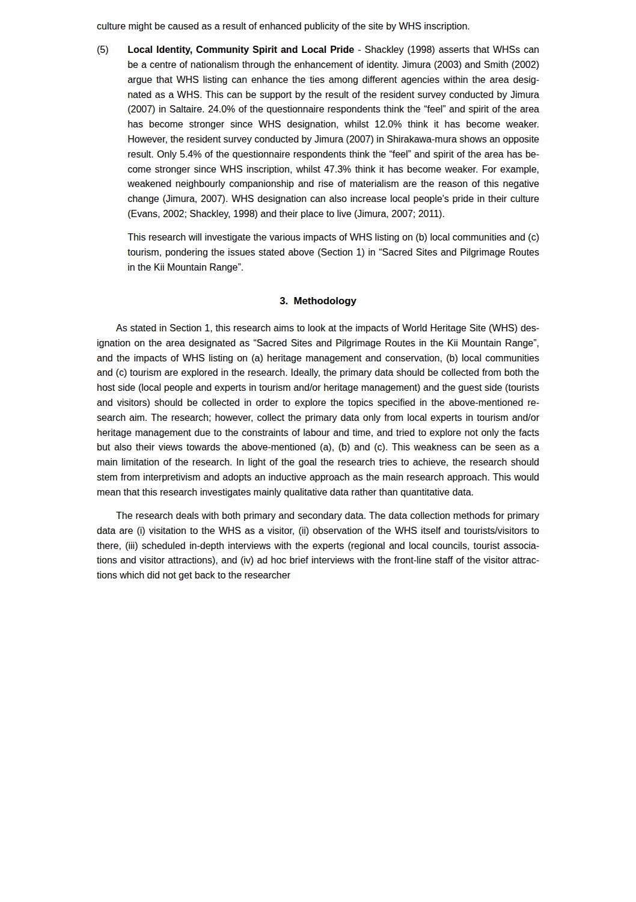culture might be caused as a result of enhanced publicity of the site by WHS inscription.
(5) Local Identity, Community Spirit and Local Pride - Shackley (1998) asserts that WHSs can be a centre of nationalism through the enhancement of identity. Jimura (2003) and Smith (2002) argue that WHS listing can enhance the ties among different agencies within the area designated as a WHS. This can be support by the result of the resident survey conducted by Jimura (2007) in Saltaire. 24.0% of the questionnaire respondents think the “feel” and spirit of the area has become stronger since WHS designation, whilst 12.0% think it has become weaker. However, the resident survey conducted by Jimura (2007) in Shirakawa-mura shows an opposite result. Only 5.4% of the questionnaire respondents think the “feel” and spirit of the area has become stronger since WHS inscription, whilst 47.3% think it has become weaker. For example, weakened neighbourly companionship and rise of materialism are the reason of this negative change (Jimura, 2007). WHS designation can also increase local people's pride in their culture (Evans, 2002; Shackley, 1998) and their place to live (Jimura, 2007; 2011).
This research will investigate the various impacts of WHS listing on (b) local communities and (c) tourism, pondering the issues stated above (Section 1) in “Sacred Sites and Pilgrimage Routes in the Kii Mountain Range”.
3. Methodology
As stated in Section 1, this research aims to look at the impacts of World Heritage Site (WHS) designation on the area designated as “Sacred Sites and Pilgrimage Routes in the Kii Mountain Range”, and the impacts of WHS listing on (a) heritage management and conservation, (b) local communities and (c) tourism are explored in the research. Ideally, the primary data should be collected from both the host side (local people and experts in tourism and/or heritage management) and the guest side (tourists and visitors) should be collected in order to explore the topics specified in the above-mentioned research aim. The research; however, collect the primary data only from local experts in tourism and/or heritage management due to the constraints of labour and time, and tried to explore not only the facts but also their views towards the above-mentioned (a), (b) and (c). This weakness can be seen as a main limitation of the research. In light of the goal the research tries to achieve, the research should stem from interpretivism and adopts an inductive approach as the main research approach. This would mean that this research investigates mainly qualitative data rather than quantitative data.
The research deals with both primary and secondary data. The data collection methods for primary data are (i) visitation to the WHS as a visitor, (ii) observation of the WHS itself and tourists/visitors to there, (iii) scheduled in-depth interviews with the experts (regional and local councils, tourist associations and visitor attractions), and (iv) ad hoc brief interviews with the front-line staff of the visitor attractions which did not get back to the researcher